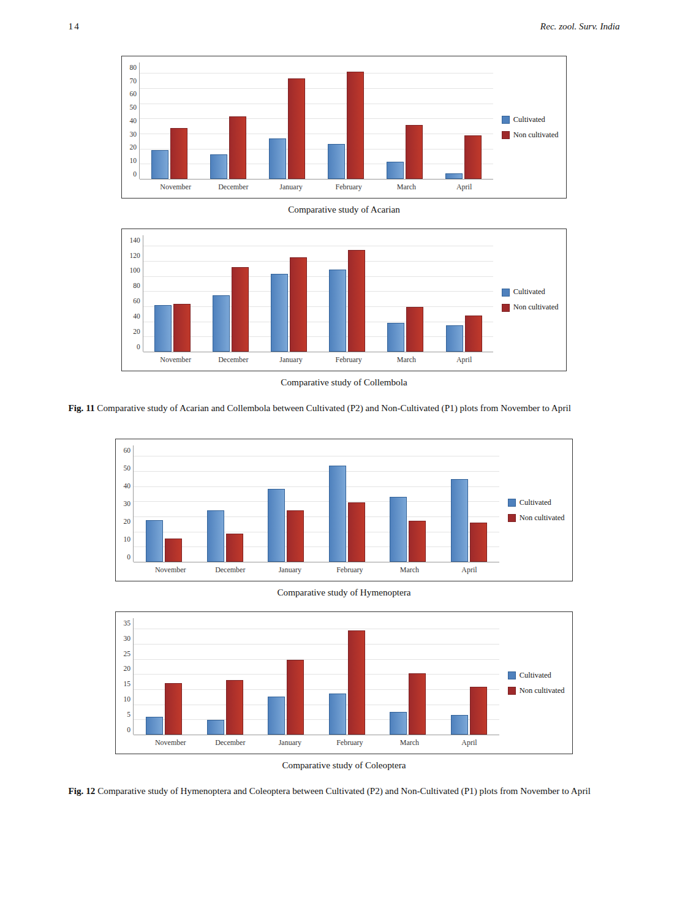14 Rec. zool. Surv. India
80706050403020100
November December January February March April
Cultivated
Non cultivated
Comparative study of Acarian
140120100806040200
November December January February March April
Cultivated
Non cultivated
Comparative study of Collembola
Fig. 11 Comparative study of Acarian and Collembola between Cultivated (P2) and Non-Cultivated (P1) plots from November to April
6050403020100
November December January February March April
Cultivated
Non cultivated
Comparative study of Hymenoptera
35302520151050
November December January February March April
Cultivated
Non cultivated
Comparative study of Coleoptera
Fig. 12 Comparative study of Hymenoptera and Coleoptera between Cultivated (P2) and Non-Cultivated (P1) plots from November to April